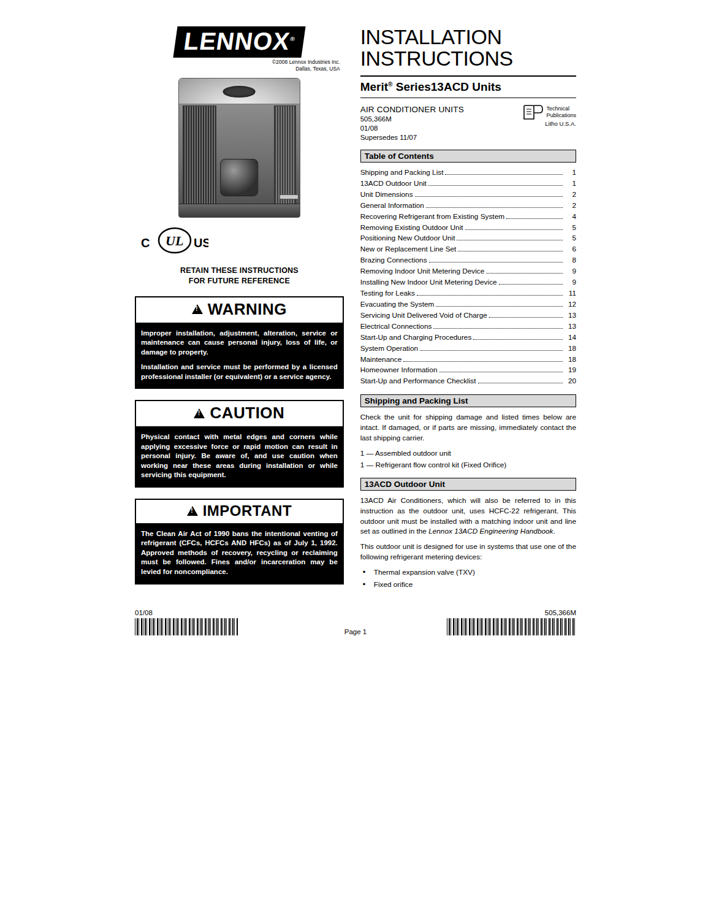LENNOX®
©2008 Lennox Industries Inc.
Dallas, Texas, USA
LENNOX
C UL US
RETAIN THESE INSTRUCTIONS
FOR FUTURE REFERENCE
WARNING
Improper installation, adjustment, alteration, service or maintenance can cause personal injury, loss of life, or damage to property.
Installation and service must be performed by a licensed professional installer (or equivalent) or a service agency.
CAUTION
Physical contact with metal edges and corners while applying excessive force or rapid motion can result in personal injury. Be aware of, and use caution when working near these areas during installation or while servicing this equipment.
IMPORTANT
The Clean Air Act of 1990 bans the intentional venting of refrigerant (CFCs, HCFCs AND HFCs) as of July 1, 1992. Approved methods of recovery, recycling or reclaiming must be followed. Fines and/or incarceration may be levied for noncompliance.
INSTALLATION
INSTRUCTIONS
Merit® Series13ACD Units
AIR CONDITIONER UNITS
505,366M
01/08
Supersedes 11/07
Technical
Publications
Litho U.S.A.
Table of Contents
Shipping and Packing List 1
13ACD Outdoor Unit 1
Unit Dimensions 2
General Information 2
Recovering Refrigerant from Existing System 4
Removing Existing Outdoor Unit 5
Positioning New Outdoor Unit 5
New or Replacement Line Set 6
Brazing Connections 8
Removing Indoor Unit Metering Device 9
Installing New Indoor Unit Metering Device 9
Testing for Leaks 11
Evacuating the System 12
Servicing Unit Delivered Void of Charge 13
Electrical Connections 13
Start-Up and Charging Procedures 14
System Operation 18
Maintenance 18
Homeowner Information 19
Start-Up and Performance Checklist 20
Shipping and Packing List
Check the unit for shipping damage and listed times below are intact. If damaged, or if parts are missing, immediately contact the last shipping carrier.
1 — Assembled outdoor unit
1 — Refrigerant flow control kit (Fixed Orifice)
13ACD Outdoor Unit
13ACD Air Conditioners, which will also be referred to in this instruction as the outdoor unit, uses HCFC-22 refrigerant. This outdoor unit must be installed with a matching indoor unit and line set as outlined in the Lennox 13ACD Engineering Handbook.
This outdoor unit is designed for use in systems that use one of the following refrigerant metering devices:
Thermal expansion valve (TXV)
Fixed orifice
01/08
Page 1
505,366M